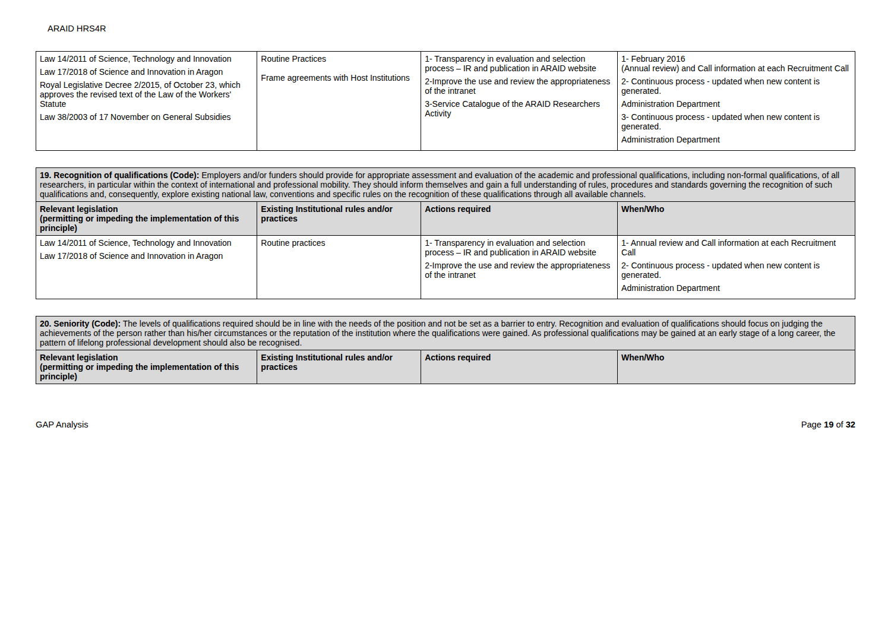ARAID HRS4R
| Law 14/2011 of Science, Technology and Innovation Law 17/2018 of Science and Innovation in Aragon Royal Legislative Decree 2/2015, of October 23, which approves the revised text of the Law of the Workers' Statute Law 38/2003 of 17 November on General Subsidies | Routine Practices Frame agreements with Host Institutions | 1- Transparency in evaluation and selection process – IR and publication in ARAID website 2-Improve the use and review the appropriateness of the intranet 3-Service Catalogue of the ARAID Researchers Activity | 1- February 2016 (Annual review) and Call information at each Recruitment Call 2- Continuous process - updated when new content is generated. Administration Department 3- Continuous process - updated when new content is generated. Administration Department |
| 19. Recognition of qualifications (Code): Employers and/or funders should provide for appropriate assessment and evaluation of the academic and professional qualifications, including non-formal qualifications, of all researchers, in particular within the context of international and professional mobility. They should inform themselves and gain a full understanding of rules, procedures and standards governing the recognition of such qualifications and, consequently, explore existing national law, conventions and specific rules on the recognition of these qualifications through all available channels. |
| Relevant legislation (permitting or impeding the implementation of this principle) | Existing Institutional rules and/or practices | Actions required | When/Who |
| Law 14/2011 of Science, Technology and Innovation Law 17/2018 of Science and Innovation in Aragon | Routine practices | 1- Transparency in evaluation and selection process – IR and publication in ARAID website 2-Improve the use and review the appropriateness of the intranet | 1- Annual review and Call information at each Recruitment Call 2- Continuous process - updated when new content is generated. Administration Department |
| 20. Seniority (Code): The levels of qualifications required should be in line with the needs of the position and not be set as a barrier to entry. Recognition and evaluation of qualifications should focus on judging the achievements of the person rather than his/her circumstances or the reputation of the institution where the qualifications were gained. As professional qualifications may be gained at an early stage of a long career, the pattern of lifelong professional development should also be recognised. |
| Relevant legislation (permitting or impeding the implementation of this principle) | Existing Institutional rules and/or practices | Actions required | When/Who |
GAP Analysis Page 19 of 32